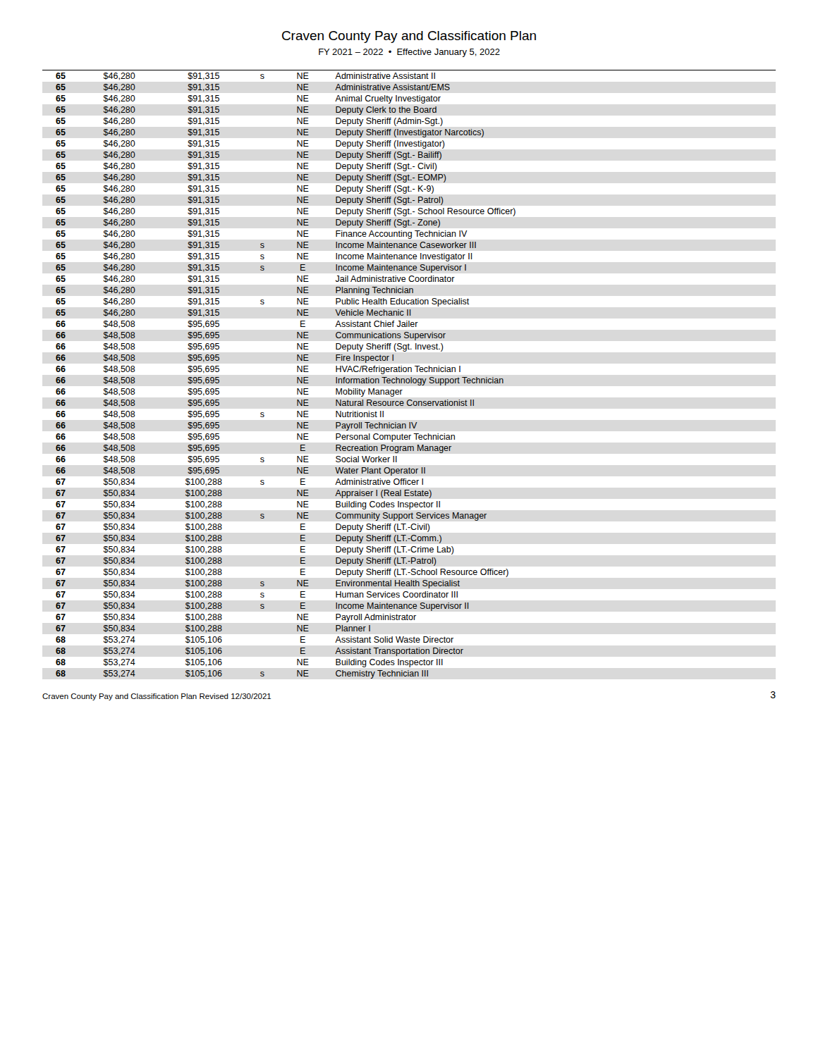Craven County Pay and Classification Plan
FY 2021 – 2022 • Effective January 5, 2022
| 65 | $46,280 | $91,315 | s | NE | Administrative Assistant II |
| 65 | $46,280 | $91,315 | | NE | Administrative Assistant/EMS |
| 65 | $46,280 | $91,315 | | NE | Animal Cruelty Investigator |
| 65 | $46,280 | $91,315 | | NE | Deputy Clerk to the Board |
| 65 | $46,280 | $91,315 | | NE | Deputy Sheriff (Admin-Sgt.) |
| 65 | $46,280 | $91,315 | | NE | Deputy Sheriff (Investigator Narcotics) |
| 65 | $46,280 | $91,315 | | NE | Deputy Sheriff (Investigator) |
| 65 | $46,280 | $91,315 | | NE | Deputy Sheriff (Sgt.- Bailiff) |
| 65 | $46,280 | $91,315 | | NE | Deputy Sheriff (Sgt.- Civil) |
| 65 | $46,280 | $91,315 | | NE | Deputy Sheriff (Sgt.- EOMP) |
| 65 | $46,280 | $91,315 | | NE | Deputy Sheriff (Sgt.- K-9) |
| 65 | $46,280 | $91,315 | | NE | Deputy Sheriff (Sgt.- Patrol) |
| 65 | $46,280 | $91,315 | | NE | Deputy Sheriff (Sgt.- School Resource Officer) |
| 65 | $46,280 | $91,315 | | NE | Deputy Sheriff (Sgt.- Zone) |
| 65 | $46,280 | $91,315 | | NE | Finance Accounting Technician IV |
| 65 | $46,280 | $91,315 | s | NE | Income Maintenance Caseworker III |
| 65 | $46,280 | $91,315 | s | NE | Income Maintenance Investigator II |
| 65 | $46,280 | $91,315 | s | E | Income Maintenance Supervisor I |
| 65 | $46,280 | $91,315 | | NE | Jail Administrative Coordinator |
| 65 | $46,280 | $91,315 | | NE | Planning Technician |
| 65 | $46,280 | $91,315 | s | NE | Public Health Education Specialist |
| 65 | $46,280 | $91,315 | | NE | Vehicle Mechanic II |
| 66 | $48,508 | $95,695 | | E | Assistant Chief Jailer |
| 66 | $48,508 | $95,695 | | NE | Communications Supervisor |
| 66 | $48,508 | $95,695 | | NE | Deputy Sheriff (Sgt. Invest.) |
| 66 | $48,508 | $95,695 | | NE | Fire Inspector I |
| 66 | $48,508 | $95,695 | | NE | HVAC/Refrigeration Technician I |
| 66 | $48,508 | $95,695 | | NE | Information Technology Support Technician |
| 66 | $48,508 | $95,695 | | NE | Mobility Manager |
| 66 | $48,508 | $95,695 | | NE | Natural Resource Conservationist II |
| 66 | $48,508 | $95,695 | s | NE | Nutritionist II |
| 66 | $48,508 | $95,695 | | NE | Payroll Technician IV |
| 66 | $48,508 | $95,695 | | NE | Personal Computer Technician |
| 66 | $48,508 | $95,695 | | E | Recreation Program Manager |
| 66 | $48,508 | $95,695 | s | NE | Social Worker II |
| 66 | $48,508 | $95,695 | | NE | Water Plant Operator II |
| 67 | $50,834 | $100,288 | s | E | Administrative Officer I |
| 67 | $50,834 | $100,288 | | NE | Appraiser I (Real Estate) |
| 67 | $50,834 | $100,288 | | NE | Building Codes Inspector II |
| 67 | $50,834 | $100,288 | s | NE | Community Support Services Manager |
| 67 | $50,834 | $100,288 | | E | Deputy Sheriff (LT.-Civil) |
| 67 | $50,834 | $100,288 | | E | Deputy Sheriff (LT.-Comm.) |
| 67 | $50,834 | $100,288 | | E | Deputy Sheriff (LT.-Crime Lab) |
| 67 | $50,834 | $100,288 | | E | Deputy Sheriff (LT.-Patrol) |
| 67 | $50,834 | $100,288 | | E | Deputy Sheriff (LT.-School Resource Officer) |
| 67 | $50,834 | $100,288 | s | NE | Environmental Health Specialist |
| 67 | $50,834 | $100,288 | s | E | Human Services Coordinator III |
| 67 | $50,834 | $100,288 | s | E | Income Maintenance Supervisor II |
| 67 | $50,834 | $100,288 | | NE | Payroll Administrator |
| 67 | $50,834 | $100,288 | | NE | Planner I |
| 68 | $53,274 | $105,106 | | E | Assistant Solid Waste Director |
| 68 | $53,274 | $105,106 | | E | Assistant Transportation Director |
| 68 | $53,274 | $105,106 | | NE | Building Codes Inspector III |
| 68 | $53,274 | $105,106 | s | NE | Chemistry Technician III |
Craven County Pay and Classification Plan Revised 12/30/2021 3